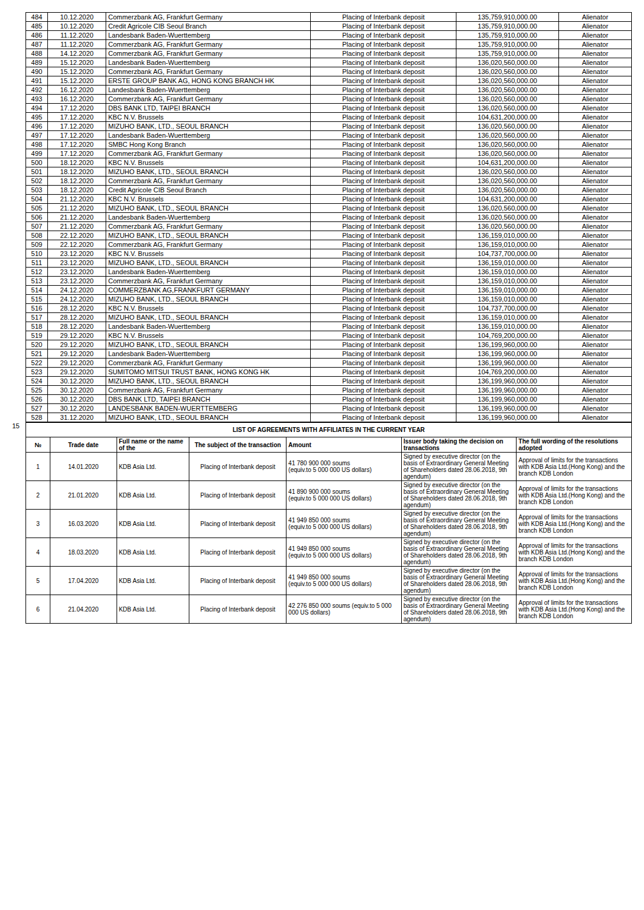| | / 484 / 10.12.2020 / Commerzbank AG, Frankfurt Germany / Placing of Interbank deposit / 135,759,910,000.00 / Alienator / / 485 / 10.12.2020 / Credit Agricole CIB Seoul Branch / Placing of Interbank deposit / 135,759,910,000.00 / Alienator / / 486 / 11.12.2020 / Landesbank Baden-Wuerttemberg / Placing of Interbank deposit / 135,759,910,000.00 / Alienator / / 487 / 11.12.2020 / Commerzbank AG, Frankfurt Germany / Placing of Interbank deposit / 135,759,910,000.00 / Alienator / / 488 / 14.12.2020 / Commerzbank AG, Frankfurt Germany / Placing of Interbank deposit / 135,759,910,000.00 / Alienator / / 489 / 15.12.2020 / Landesbank Baden-Wuerttemberg / Placing of Interbank deposit / 136,020,560,000.00 / Alienator / / 490 / 15.12.2020 / Commerzbank AG, Frankfurt Germany / Placing of Interbank deposit / 136,020,560,000.00 / Alienator / / 491 / 15.12.2020 / ERSTE GROUP BANK AG, HONG KONG BRANCH HK / Placing of Interbank deposit / 136,020,560,000.00 / Alienator / / 492 / 16.12.2020 / Landesbank Baden-Wuerttemberg / Placing of Interbank deposit / 136,020,560,000.00 / Alienator / / 493 / 16.12.2020 / Commerzbank AG, Frankfurt Germany / Placing of Interbank deposit / 136,020,560,000.00 / Alienator / / 494 / 17.12.2020 / DBS BANK LTD, TAIPEI BRANCH / Placing of Interbank deposit / 136,020,560,000.00 / Alienator / / 495 / 17.12.2020 / KBC N.V. Brussels / Placing of Interbank deposit / 104,631,200,000.00 / Alienator / / 496 / 17.12.2020 / MIZUHO BANK, LTD., SEOUL BRANCH / Placing of Interbank deposit / 136,020,560,000.00 / Alienator / / 497 / 17.12.2020 / Landesbank Baden-Wuerttemberg / Placing of Interbank deposit / 136,020,560,000.00 / Alienator / / 498 / 17.12.2020 / SMBC Hong Kong Branch / Placing of Interbank deposit / 136,020,560,000.00 / Alienator / / 499 / 17.12.2020 / Commerzbank AG, Frankfurt Germany / Placing of Interbank deposit / 136,020,560,000.00 / Alienator / / 500 / 18.12.2020 / KBC N.V. Brussels / Placing of Interbank deposit / 104,631,200,000.00 / Alienator / / 501 / 18.12.2020 / MIZUHO BANK, LTD., SEOUL BRANCH / Placing of Interbank deposit / 136,020,560,000.00 / Alienator / / 502 / 18.12.2020 / Commerzbank AG, Frankfurt Germany / Placing of Interbank deposit / 136,020,560,000.00 / Alienator / / 503 / 18.12.2020 / Credit Agricole CIB Seoul Branch / Placing of Interbank deposit / 136,020,560,000.00 / Alienator / / 504 / 21.12.2020 / KBC N.V. Brussels / Placing of Interbank deposit / 104,631,200,000.00 / Alienator / / 505 / 21.12.2020 / MIZUHO BANK, LTD., SEOUL BRANCH / Placing of Interbank deposit / 136,020,560,000.00 / Alienator / / 506 / 21.12.2020 / Landesbank Baden-Wuerttemberg / Placing of Interbank deposit / 136,020,560,000.00 / Alienator / / 507 / 21.12.2020 / Commerzbank AG, Frankfurt Germany / Placing of Interbank deposit / 136,020,560,000.00 / Alienator / / 508 / 22.12.2020 / MIZUHO BANK, LTD., SEOUL BRANCH / Placing of Interbank deposit / 136,159,010,000.00 / Alienator / / 509 / 22.12.2020 / Commerzbank AG, Frankfurt Germany / Placing of Interbank deposit / 136,159,010,000.00 / Alienator / / 510 / 23.12.2020 / KBC N.V. Brussels / Placing of Interbank deposit / 104,737,700,000.00 / Alienator / / 511 / 23.12.2020 / MIZUHO BANK, LTD., SEOUL BRANCH / Placing of Interbank deposit / 136,159,010,000.00 / Alienator / / 512 / 23.12.2020 / Landesbank Baden-Wuerttemberg / Placing of Interbank deposit / 136,159,010,000.00 / Alienator / / 513 / 23.12.2020 / Commerzbank AG, Frankfurt Germany / Placing of Interbank deposit / 136,159,010,000.00 / Alienator / / 514 / 24.12.2020 / COMMERZBANK AG,FRANKFURT GERMANY / Placing of Interbank deposit / 136,159,010,000.00 / Alienator / / 515 / 24.12.2020 / MIZUHO BANK, LTD., SEOUL BRANCH / Placing of Interbank deposit / 136,159,010,000.00 / Alienator / / 516 / 28.12.2020 / KBC N.V. Brussels / Placing of Interbank deposit / 104,737,700,000.00 / Alienator / / 517 / 28.12.2020 / MIZUHO BANK, LTD., SEOUL BRANCH / Placing of Interbank deposit / 136,159,010,000.00 / Alienator / / 518 / 28.12.2020 / Landesbank Baden-Wuerttemberg / Placing of Interbank deposit / 136,159,010,000.00 / Alienator / / 519 / 29.12.2020 / KBC N.V. Brussels / Placing of Interbank deposit / 104,769,200,000.00 / Alienator / / 520 / 29.12.2020 / MIZUHO BANK, LTD., SEOUL BRANCH / Placing of Interbank deposit / 136,199,960,000.00 / Alienator / / 521 / 29.12.2020 / Landesbank Baden-Wuerttemberg / Placing of Interbank deposit / 136,199,960,000.00 / Alienator / / 522 / 29.12.2020 / Commerzbank AG, Frankfurt Germany / Placing of Interbank deposit / 136,199,960,000.00 / Alienator / / 523 / 29.12.2020 / SUMITOMO MITSUI TRUST BANK, HONG KONG HK / Placing of Interbank deposit / 104,769,200,000.00 / Alienator / / 524 / 30.12.2020 / MIZUHO BANK, LTD., SEOUL BRANCH / Placing of Interbank deposit / 136,199,960,000.00 / Alienator / / 525 / 30.12.2020 / Commerzbank AG, Frankfurt Germany / Placing of Interbank deposit / 136,199,960,000.00 / Alienator / / 526 / 30.12.2020 / DBS BANK LTD, TAIPEI BRANCH / Placing of Interbank deposit / 136,199,960,000.00 / Alienator / / 527 / 30.12.2020 / LANDESBANK BADEN-WUERTTEMBERG / Placing of Interbank deposit / 136,199,960,000.00 / Alienator / / 528 / 31.12.2020 / MIZUHO BANK, LTD., SEOUL BRANCH / Placing of Interbank deposit / 136,199,960,000.00 / Alienator / |
| 15 | / LIST OF AGREEMENTS WITH AFFILIATES IN THE CURRENT YEAR / / № / Trade date / Full name or the name of the / The subject of the transaction / Amount / Issuer body taking the decision on transactions / The full wording of the resolutions adopted / / 1 / 14.01.2020 / KDB Asia Ltd. / Placing of Interbank deposit / 41 780 900 000 soums (equiv.to 5 000 000 US dollars) / Signed by executive director (on the basis of Extraordinary General Meeting of Shareholders dated 28.06.2018, 9th agendum) / Approval of limits for the transactions with KDB Asia Ltd.(Hong Kong) and the branch KDB London / / 2 / 21.01.2020 / KDB Asia Ltd. / Placing of Interbank deposit / 41 890 900 000 soums (equiv.to 5 000 000 US dollars) / Signed by executive director (on the basis of Extraordinary General Meeting of Shareholders dated 28.06.2018, 9th agendum) / Approval of limits for the transactions with KDB Asia Ltd.(Hong Kong) and the branch KDB London / / 3 / 16.03.2020 / KDB Asia Ltd. / Placing of Interbank deposit / 41 949 850 000 soums (equiv.to 5 000 000 US dollars) / Signed by executive director (on the basis of Extraordinary General Meeting of Shareholders dated 28.06.2018, 9th agendum) / Approval of limits for the transactions with KDB Asia Ltd.(Hong Kong) and the branch KDB London / / 4 / 18.03.2020 / KDB Asia Ltd. / Placing of Interbank deposit / 41 949 850 000 soums (equiv.to 5 000 000 US dollars) / Signed by executive director (on the basis of Extraordinary General Meeting of Shareholders dated 28.06.2018, 9th agendum) / Approval of limits for the transactions with KDB Asia Ltd.(Hong Kong) and the branch KDB London / / 5 / 17.04.2020 / KDB Asia Ltd. / Placing of Interbank deposit / 41 949 850 000 soums (equiv.to 5 000 000 US dollars) / Signed by executive director (on the basis of Extraordinary General Meeting of Shareholders dated 28.06.2018, 9th agendum) / Approval of limits for the transactions with KDB Asia Ltd.(Hong Kong) and the branch KDB London / / 6 / 21.04.2020 / KDB Asia Ltd. / Placing of Interbank deposit / 42 276 850 000 soums (equiv.to 5 000 000 US dollars) / Signed by executive director (on the basis of Extraordinary General Meeting of Shareholders dated 28.06.2018, 9th agendum) / Approval of limits for the transactions with KDB Asia Ltd.(Hong Kong) and the branch KDB London / |